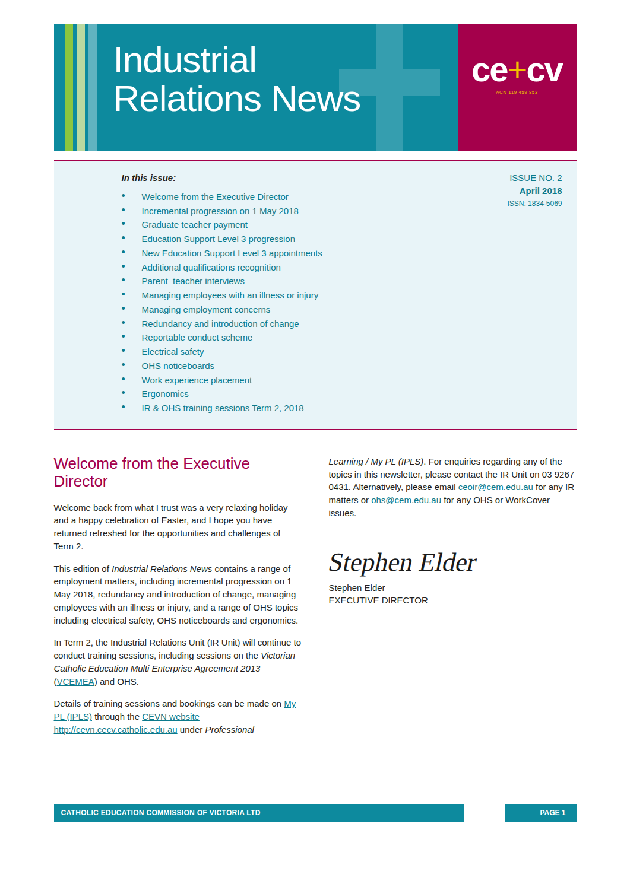Industrial
Relations News
ce+cv
ACN 119 459 853
In this issue:
Welcome from the Executive Director
Incremental progression on 1 May 2018
Graduate teacher payment
Education Support Level 3 progression
New Education Support Level 3 appointments
Additional qualifications recognition
Parent–teacher interviews
Managing employees with an illness or injury
Managing employment concerns
Redundancy and introduction of change
Reportable conduct scheme
Electrical safety
OHS noticeboards
Work experience placement
Ergonomics
IR & OHS training sessions Term 2, 2018
ISSUE NO. 2
April 2018
ISSN: 1834-5069
Welcome from the Executive Director
Welcome back from what I trust was a very relaxing holiday and a happy celebration of Easter, and I hope you have returned refreshed for the opportunities and challenges of Term 2.
This edition of Industrial Relations News contains a range of employment matters, including incremental progression on 1 May 2018, redundancy and introduction of change, managing employees with an illness or injury, and a range of OHS topics including electrical safety, OHS noticeboards and ergonomics.
In Term 2, the Industrial Relations Unit (IR Unit) will continue to conduct training sessions, including sessions on the Victorian Catholic Education Multi Enterprise Agreement 2013 (VCEMEA) and OHS.
Details of training sessions and bookings can be made on My PL (IPLS) through the CEVN website http://cevn.cecv.catholic.edu.au under Professional
Learning / My PL (IPLS). For enquiries regarding any of the topics in this newsletter, please contact the IR Unit on 03 9267 0431. Alternatively, please email ceoir@cem.edu.au for any IR matters or ohs@cem.edu.au for any OHS or WorkCover issues.
Stephen Elder
Stephen Elder
EXECUTIVE DIRECTOR
CATHOLIC EDUCATION COMMISSION OF VICTORIA LTD
PAGE 1